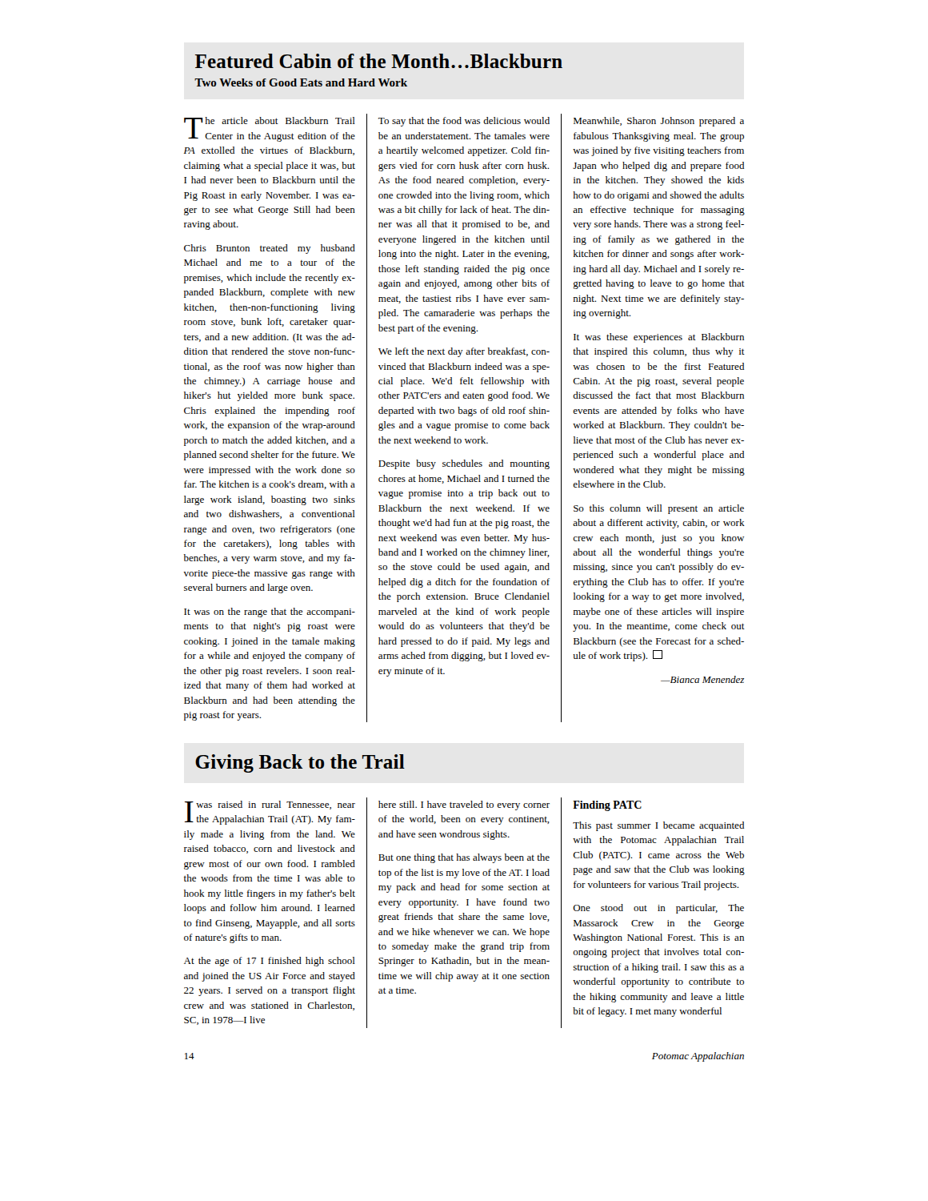Featured Cabin of the Month…Blackburn
Two Weeks of Good Eats and Hard Work
The article about Blackburn Trail Center in the August edition of the PA extolled the virtues of Blackburn, claiming what a special place it was, but I had never been to Blackburn until the Pig Roast in early November. I was eager to see what George Still had been raving about.
Chris Brunton treated my husband Michael and me to a tour of the premises, which include the recently expanded Blackburn, complete with new kitchen, then-non-functioning living room stove, bunk loft, caretaker quarters, and a new addition. (It was the addition that rendered the stove non-functional, as the roof was now higher than the chimney.) A carriage house and hiker's hut yielded more bunk space. Chris explained the impending roof work, the expansion of the wrap-around porch to match the added kitchen, and a planned second shelter for the future. We were impressed with the work done so far. The kitchen is a cook's dream, with a large work island, boasting two sinks and two dishwashers, a conventional range and oven, two refrigerators (one for the caretakers), long tables with benches, a very warm stove, and my favorite piece-the massive gas range with several burners and large oven.
It was on the range that the accompaniments to that night's pig roast were cooking. I joined in the tamale making for a while and enjoyed the company of the other pig roast revelers. I soon realized that many of them had worked at Blackburn and had been attending the pig roast for years.
To say that the food was delicious would be an understatement. The tamales were a heartily welcomed appetizer. Cold fingers vied for corn husk after corn husk. As the food neared completion, everyone crowded into the living room, which was a bit chilly for lack of heat. The dinner was all that it promised to be, and everyone lingered in the kitchen until long into the night. Later in the evening, those left standing raided the pig once again and enjoyed, among other bits of meat, the tastiest ribs I have ever sampled. The camaraderie was perhaps the best part of the evening.
We left the next day after breakfast, convinced that Blackburn indeed was a special place. We'd felt fellowship with other PATC'ers and eaten good food. We departed with two bags of old roof shingles and a vague promise to come back the next weekend to work.
Despite busy schedules and mounting chores at home, Michael and I turned the vague promise into a trip back out to Blackburn the next weekend. If we thought we'd had fun at the pig roast, the next weekend was even better. My husband and I worked on the chimney liner, so the stove could be used again, and helped dig a ditch for the foundation of the porch extension. Bruce Clendaniel marveled at the kind of work people would do as volunteers that they'd be hard pressed to do if paid. My legs and arms ached from digging, but I loved every minute of it.
Meanwhile, Sharon Johnson prepared a fabulous Thanksgiving meal. The group was joined by five visiting teachers from Japan who helped dig and prepare food in the kitchen. They showed the kids how to do origami and showed the adults an effective technique for massaging very sore hands. There was a strong feeling of family as we gathered in the kitchen for dinner and songs after working hard all day. Michael and I sorely regretted having to leave to go home that night. Next time we are definitely staying overnight.
It was these experiences at Blackburn that inspired this column, thus why it was chosen to be the first Featured Cabin. At the pig roast, several people discussed the fact that most Blackburn events are attended by folks who have worked at Blackburn. They couldn't believe that most of the Club has never experienced such a wonderful place and wondered what they might be missing elsewhere in the Club.
So this column will present an article about a different activity, cabin, or work crew each month, just so you know about all the wonderful things you're missing, since you can't possibly do everything the Club has to offer. If you're looking for a way to get more involved, maybe one of these articles will inspire you. In the meantime, come check out Blackburn (see the Forecast for a schedule of work trips).
—Bianca Menendez
Giving Back to the Trail
I was raised in rural Tennessee, near the Appalachian Trail (AT). My family made a living from the land. We raised tobacco, corn and livestock and grew most of our own food. I rambled the woods from the time I was able to hook my little fingers in my father's belt loops and follow him around. I learned to find Ginseng, Mayapple, and all sorts of nature's gifts to man.
At the age of 17 I finished high school and joined the US Air Force and stayed 22 years. I served on a transport flight crew and was stationed in Charleston, SC, in 1978—I live
here still. I have traveled to every corner of the world, been on every continent, and have seen wondrous sights.
But one thing that has always been at the top of the list is my love of the AT. I load my pack and head for some section at every opportunity. I have found two great friends that share the same love, and we hike whenever we can. We hope to someday make the grand trip from Springer to Kathadin, but in the meantime we will chip away at it one section at a time.
Finding PATC
This past summer I became acquainted with the Potomac Appalachian Trail Club (PATC). I came across the Web page and saw that the Club was looking for volunteers for various Trail projects.
One stood out in particular, The Massarock Crew in the George Washington National Forest. This is an ongoing project that involves total construction of a hiking trail. I saw this as a wonderful opportunity to contribute to the hiking community and leave a little bit of legacy. I met many wonderful
14
Potomac Appalachian